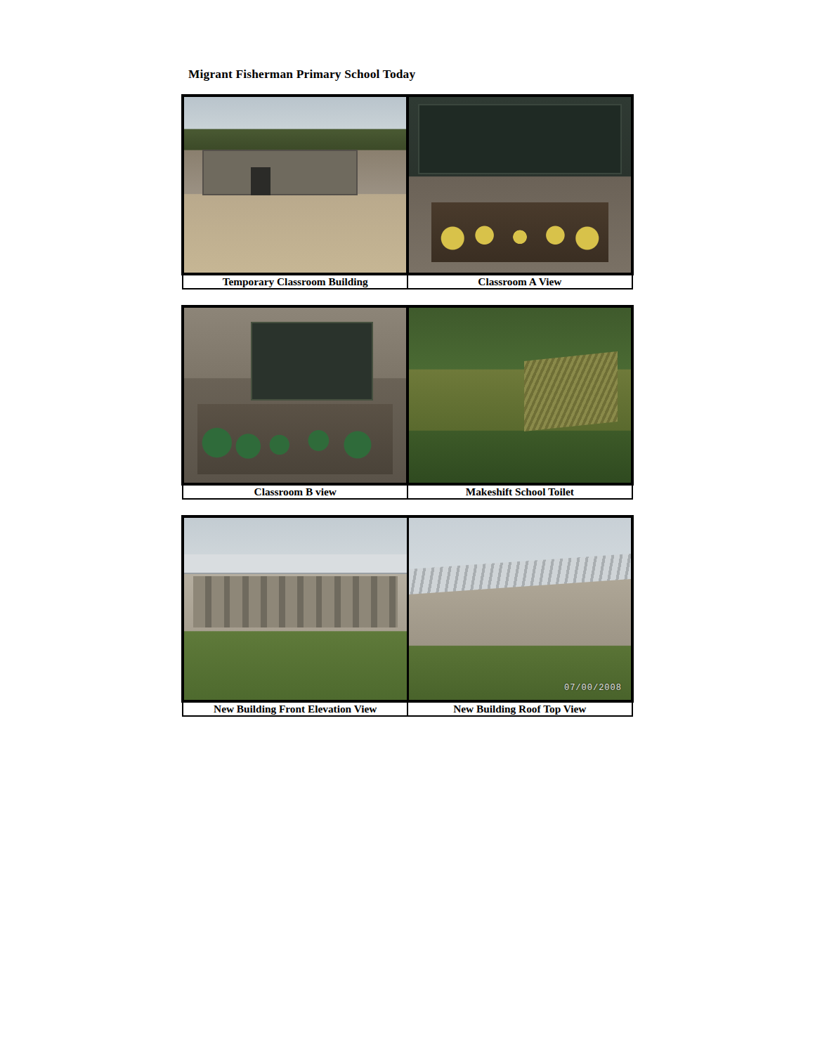Migrant Fisherman Primary School Today
| Temporary Classroom Building | Classroom A View |
| Classroom B view | Makeshift School Toilet |
| 07/00/2008 |
| New Building Front Elevation View | New Building Roof Top View |